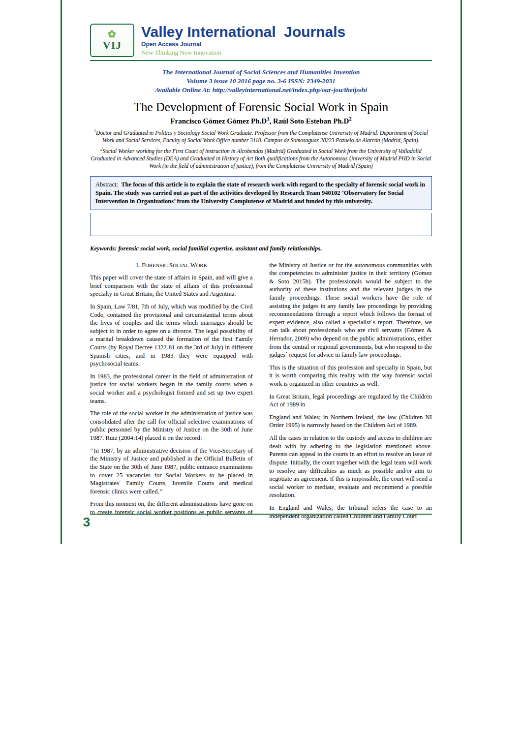✿ VIJ
Valley International Journals
Open Access Journal
New Thinking New Innovation
The International Journal of Social Sciences and Humanities Invention
Volume 3 issue 10 2016 page no. 3-6 ISSN: 2349-2031
Available Online At: http://valleyinternational.net/index.php/our-jou/theijsshi
The Development of Forensic Social Work in Spain
Francisco Gómez Gómez Ph.D1, Raúl Soto Esteban Ph.D2
1Doctor and Graduated in Politics y Sociology Social Work Graduate. Professor from the Complutense University of Madrid. Department of Social Work and Social Services, Faculty of Social Work Office number 3110. Campus de Somosaguas 28223 Pozuelo de Alarcón (Madrid, Spain).
2Social Worker working for the First Court of instruction in Alcobendas (Madrid) Graduated in Social Work from the University of Valladolid Graduated in Advanced Studies (DEA) and Graduated in History of Art Both qualifications from the Autonomous University of Madrid PHD in Social Work (in the field of administration of justice), from the Complutense University of Madrid (Spain)
Abstract: The focus of this article is to explain the state of research work with regard to the specialty of forensic social work in Spain. The study was carried out as part of the activities developed by Research Team 940102 ‘Observatory for Social Intervention in Organizations’ from the University Complutense of Madrid and funded by this university.
Keywords: forensic social work, social familial expertise, assistant and family relationships.
1. FORENSIC SOCIAL WORK
This paper will cover the state of affairs in Spain, and will give a brief comparison with the state of affairs of this professional specialty in Great Britain, the United States and Argentina.
In Spain, Law 7/81, 7th of July, which was modified by the Civil Code, contained the provisional and circumstantial terms about the lives of couples and the terms which marriages should be subject to in order to agree on a divorce. The legal possibility of a marital breakdown caused the formation of the first Family Courts (by Royal Decree 1322-81 on the 3rd of July) in different Spanish cities, and in 1983 they were equipped with psychosocial teams.
In 1983, the professional career in the field of administration of justice for social workers began in the family courts when a social worker and a psychologist formed and set up two expert teams.
The role of the social worker in the administration of justice was consolidated after the call for official selective examinations of public personnel by the Ministry of Justice on the 30th of June 1987. Ruiz (2004:14) placed it on the record:
‘‘In 1987, by an administrative decision of the Vice-Secretary of the Ministry of Justice and published in the Official Bulletin of the State on the 30th of June 1987, public entrance examinations to cover 25 vacancies for Social Workers to be placed in Magistrates´ Family Courts, Juvenile Courts and medical forensic clinics were called.’’
From this moment on, the different administrations have gone on to create forensic social worker positions as public servants of the Ministry of Justice or for the autonomous communities with the competencies to administer justice in their territory (Gomez & Soto 2015b). The professionals would be subject to the authority of these institutions and the relevant judges in the family proceedings. These social workers have the role of assisting the judges in any family law proceedings by providing recommendations through a report which follows the format of expert evidence, also called a specialist´s report. Therefore, we can talk about professionals who are civil servants (Gómez & Herrador, 2009) who depend on the public administrations, either from the central or regional governments, but who respond to the judges´ request for advice in family law proceedings.
This is the situation of this profession and specialty in Spain, but it is worth comparing this reality with the way forensic social work is organized in other countries as well.
In Great Britain, legal proceedings are regulated by the Children Act of 1989 in
England and Wales; in Northern Ireland, the law (Children NI Order 1995) is narrowly based on the Children Act of 1989.
All the cases in relation to the custody and access to children are dealt with by adhering to the legislation mentioned above. Parents can appeal to the courts in an effort to resolve an issue of dispute. Initially, the court together with the legal team will work to resolve any difficulties as much as possible and/or aim to negotiate an agreement. If this is impossible, the court will send a social worker to mediate, evaluate and recommend a possible resolution.
In England and Wales, the tribunal refers the case to an independent organization called Children and Family Court
3